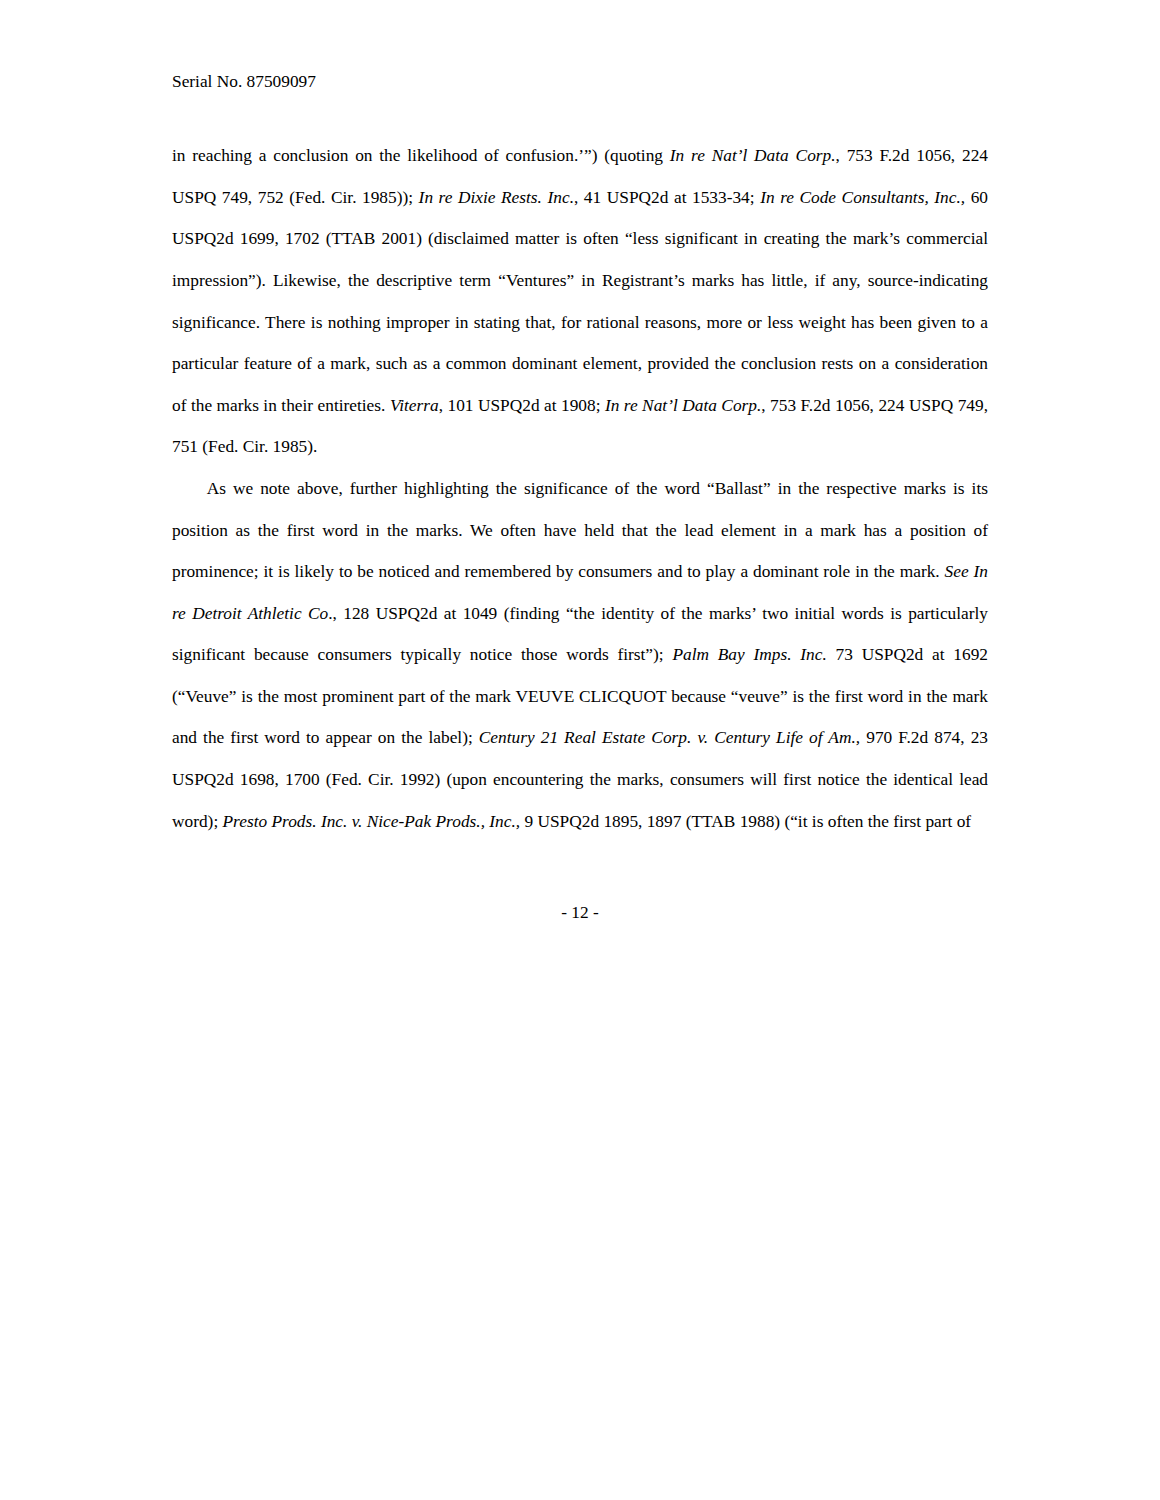Serial No. 87509097
in reaching a conclusion on the likelihood of confusion.’”) (quoting In re Nat’l Data Corp., 753 F.2d 1056, 224 USPQ 749, 752 (Fed. Cir. 1985)); In re Dixie Rests. Inc., 41 USPQ2d at 1533-34; In re Code Consultants, Inc., 60 USPQ2d 1699, 1702 (TTAB 2001) (disclaimed matter is often “less significant in creating the mark’s commercial impression”). Likewise, the descriptive term “Ventures” in Registrant’s marks has little, if any, source-indicating significance. There is nothing improper in stating that, for rational reasons, more or less weight has been given to a particular feature of a mark, such as a common dominant element, provided the conclusion rests on a consideration of the marks in their entireties. Viterra, 101 USPQ2d at 1908; In re Nat’l Data Corp., 753 F.2d 1056, 224 USPQ 749, 751 (Fed. Cir. 1985).
As we note above, further highlighting the significance of the word “Ballast” in the respective marks is its position as the first word in the marks. We often have held that the lead element in a mark has a position of prominence; it is likely to be noticed and remembered by consumers and to play a dominant role in the mark. See In re Detroit Athletic Co., 128 USPQ2d at 1049 (finding “the identity of the marks’ two initial words is particularly significant because consumers typically notice those words first”); Palm Bay Imps. Inc. 73 USPQ2d at 1692 (“Veuve” is the most prominent part of the mark VEUVE CLICQUOT because “veuve” is the first word in the mark and the first word to appear on the label); Century 21 Real Estate Corp. v. Century Life of Am., 970 F.2d 874, 23 USPQ2d 1698, 1700 (Fed. Cir. 1992) (upon encountering the marks, consumers will first notice the identical lead word); Presto Prods. Inc. v. Nice-Pak Prods., Inc., 9 USPQ2d 1895, 1897 (TTAB 1988) (“it is often the first part of
- 12 -